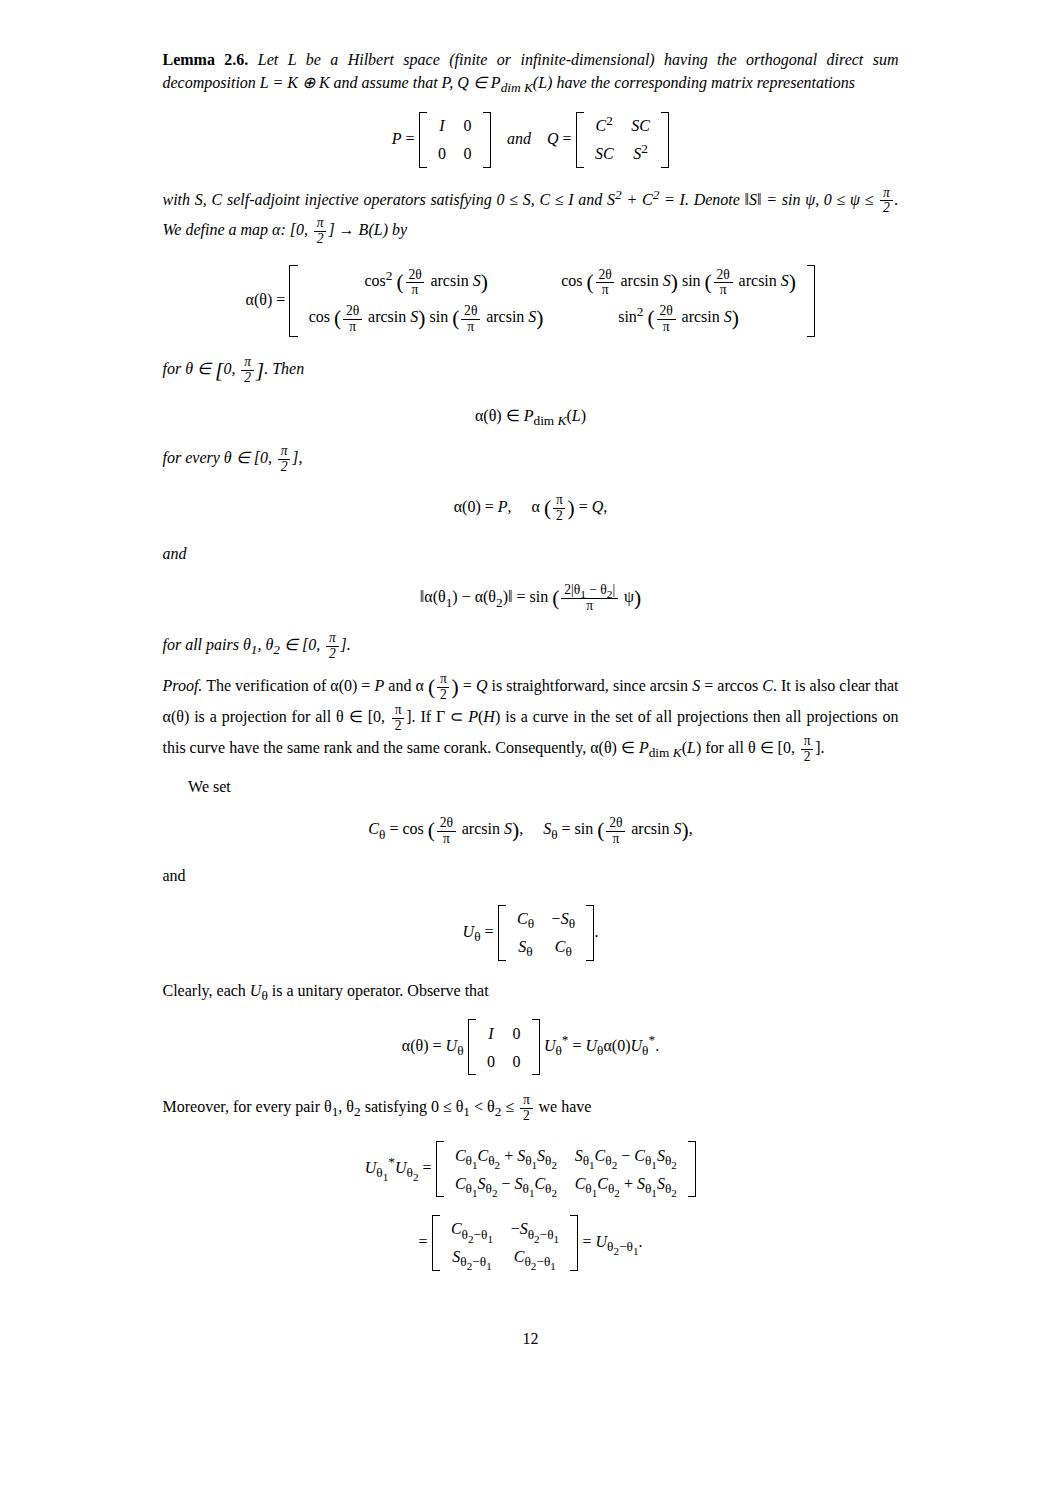Lemma 2.6. Let L be a Hilbert space (finite or infinite-dimensional) having the orthogonal direct sum decomposition L = K ⊕ K and assume that P, Q ∈ Pdim K(L) have the corresponding matrix representations
P =
| I | 0 |
| 0 | 0 |
and Q =
| C 2 | SC |
| SC | S 2 |
with S, C self-adjoint injective operators satisfying 0 ≤ S, C ≤ I and S2 + C2 = I. Denote ‖S‖ = sin ψ, 0 ≤ ψ ≤ π 2. We define a map α: [0, π 2] → B(L) by
α(θ) =
| cos 2 ( 2θ π arcsin S ) | cos ( 2θ π arcsin S ) sin ( 2θ π arcsin S ) |
| cos ( 2θ π arcsin S ) sin ( 2θ π arcsin S ) | sin 2 ( 2θ π arcsin S ) |
for θ ∈ [0, π 2]. Then
α(θ) ∈ Pdim K(L)
for every θ ∈ [0, π 2],
α(0) = P, α (π 2) = Q,
and
‖α(θ1) − α(θ2)‖ = sin (2|θ1 − θ2|π ψ)
for all pairs θ1, θ2 ∈ [0, π 2].
Proof. The verification of α(0) = P and α (π 2) = Q is straightforward, since arcsin S = arccos C. It is also clear that α(θ) is a projection for all θ ∈ [0, π 2]. If Γ ⊂ P(H) is a curve in the set of all projections then all projections on this curve have the same rank and the same corank. Consequently, α(θ) ∈ Pdim K(L) for all θ ∈ [0, π 2].
We set
Cθ = cos (2θ π arcsin S), Sθ = sin (2θ π arcsin S),
and
Uθ =
| C θ | − S θ |
| S θ | C θ |
.
Clearly, each Uθ is a unitary operator. Observe that
α(θ) = Uθ
| I | 0 |
| 0 | 0 |
Uθ* = Uθα(0)Uθ*.
Moreover, for every pair θ1, θ2 satisfying 0 ≤ θ1 < θ2 ≤ π 2 we have
Uθ1*Uθ2 =
| C θ 1 C θ 2 + S θ 1 S θ 2 | S θ 1 C θ 2 − C θ 1 S θ 2 |
| C θ 1 S θ 2 − S θ 1 C θ 2 | C θ 1 C θ 2 + S θ 1 S θ 2 |
=
| C θ 2 −θ 1 | − S θ 2 −θ 1 |
| S θ 2 −θ 1 | C θ 2 −θ 1 |
= Uθ2−θ1.
12